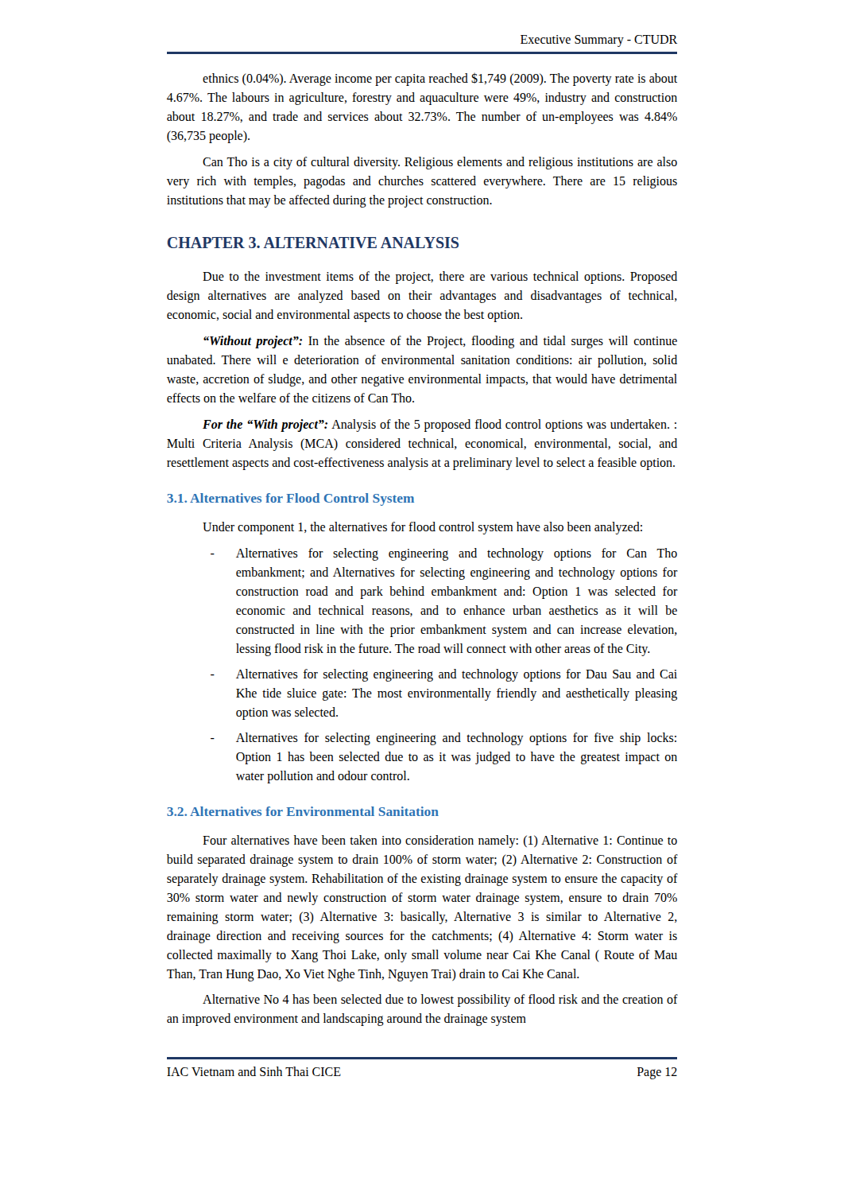Executive Summary - CTUDR
ethnics (0.04%). Average income per capita reached $1,749 (2009). The poverty rate is about 4.67%. The labours in agriculture, forestry and aquaculture were 49%, industry and construction about 18.27%, and trade and services about 32.73%. The number of un-employees was 4.84% (36,735 people).
Can Tho is a city of cultural diversity. Religious elements and religious institutions are also very rich with temples, pagodas and churches scattered everywhere. There are 15 religious institutions that may be affected during the project construction.
CHAPTER 3. ALTERNATIVE ANALYSIS
Due to the investment items of the project, there are various technical options. Proposed design alternatives are analyzed based on their advantages and disadvantages of technical, economic, social and environmental aspects to choose the best option.
“Without project”: In the absence of the Project, flooding and tidal surges will continue unabated. There will e deterioration of environmental sanitation conditions: air pollution, solid waste, accretion of sludge, and other negative environmental impacts, that would have detrimental effects on the welfare of the citizens of Can Tho.
For the “With project”: Analysis of the 5 proposed flood control options was undertaken. : Multi Criteria Analysis (MCA) considered technical, economical, environmental, social, and resettlement aspects and cost-effectiveness analysis at a preliminary level to select a feasible option.
3.1. Alternatives for Flood Control System
Under component 1, the alternatives for flood control system have also been analyzed:
Alternatives for selecting engineering and technology options for Can Tho embankment; and Alternatives for selecting engineering and technology options for construction road and park behind embankment and: Option 1 was selected for economic and technical reasons, and to enhance urban aesthetics as it will be constructed in line with the prior embankment system and can increase elevation, lessing flood risk in the future. The road will connect with other areas of the City.
Alternatives for selecting engineering and technology options for Dau Sau and Cai Khe tide sluice gate: The most environmentally friendly and aesthetically pleasing option was selected.
Alternatives for selecting engineering and technology options for five ship locks: Option 1 has been selected due to as it was judged to have the greatest impact on water pollution and odour control.
3.2. Alternatives for Environmental Sanitation
Four alternatives have been taken into consideration namely: (1) Alternative 1: Continue to build separated drainage system to drain 100% of storm water; (2) Alternative 2: Construction of separately drainage system. Rehabilitation of the existing drainage system to ensure the capacity of 30% storm water and newly construction of storm water drainage system, ensure to drain 70% remaining storm water; (3) Alternative 3: basically, Alternative 3 is similar to Alternative 2, drainage direction and receiving sources for the catchments; (4) Alternative 4: Storm water is collected maximally to Xang Thoi Lake, only small volume near Cai Khe Canal ( Route of Mau Than, Tran Hung Dao, Xo Viet Nghe Tinh, Nguyen Trai) drain to Cai Khe Canal.
Alternative No 4 has been selected due to lowest possibility of flood risk and the creation of an improved environment and landscaping around the drainage system
IAC Vietnam and Sinh Thai CICE Page 12